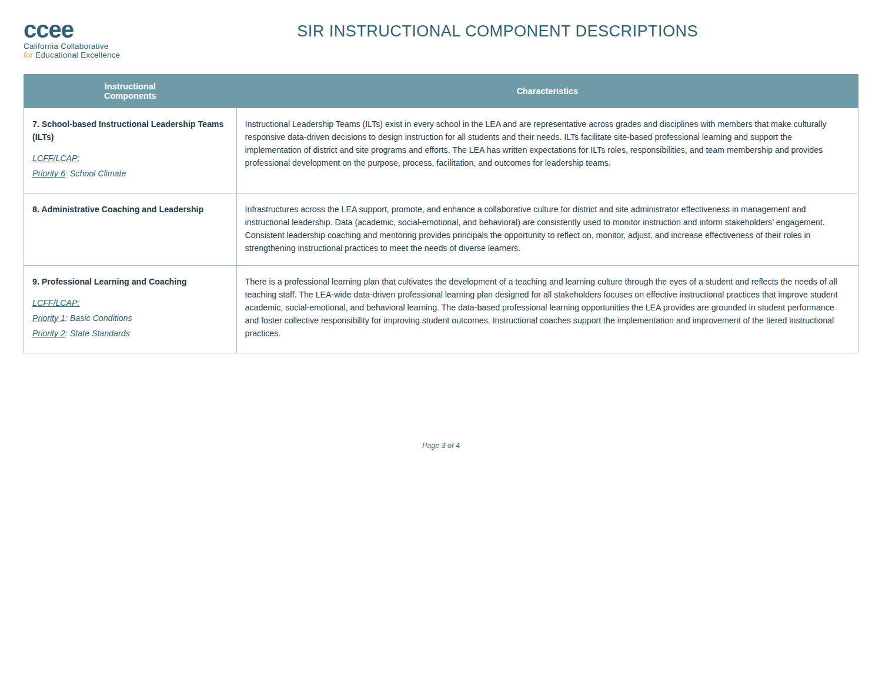ccee
California Collaborative
for Educational Excellence
SIR INSTRUCTIONAL COMPONENT DESCRIPTIONS
| Instructional Components | Characteristics |
| --- | --- |
| 7. School-based Instructional Leadership Teams (ILTs) LCFF/LCAP: Priority 6 : School Climate | Instructional Leadership Teams (ILTs) exist in every school in the LEA and are representative across grades and disciplines with members that make culturally responsive data-driven decisions to design instruction for all students and their needs. ILTs facilitate site-based professional learning and support the implementation of district and site programs and efforts. The LEA has written expectations for ILTs roles, responsibilities, and team membership and provides professional development on the purpose, process, facilitation, and outcomes for leadership teams. |
| 8. Administrative Coaching and Leadership | Infrastructures across the LEA support, promote, and enhance a collaborative culture for district and site administrator effectiveness in management and instructional leadership. Data (academic, social-emotional, and behavioral) are consistently used to monitor instruction and inform stakeholders’ engagement. Consistent leadership coaching and mentoring provides principals the opportunity to reflect on, monitor, adjust, and increase effectiveness of their roles in strengthening instructional practices to meet the needs of diverse learners. |
| 9. Professional Learning and Coaching LCFF/LCAP: Priority 1 : Basic Conditions Priority 2 : State Standards | There is a professional learning plan that cultivates the development of a teaching and learning culture through the eyes of a student and reflects the needs of all teaching staff. The LEA-wide data-driven professional learning plan designed for all stakeholders focuses on effective instructional practices that improve student academic, social-emotional, and behavioral learning. The data-based professional learning opportunities the LEA provides are grounded in student performance and foster collective responsibility for improving student outcomes. Instructional coaches support the implementation and improvement of the tiered instructional practices. |
Page 3 of 4